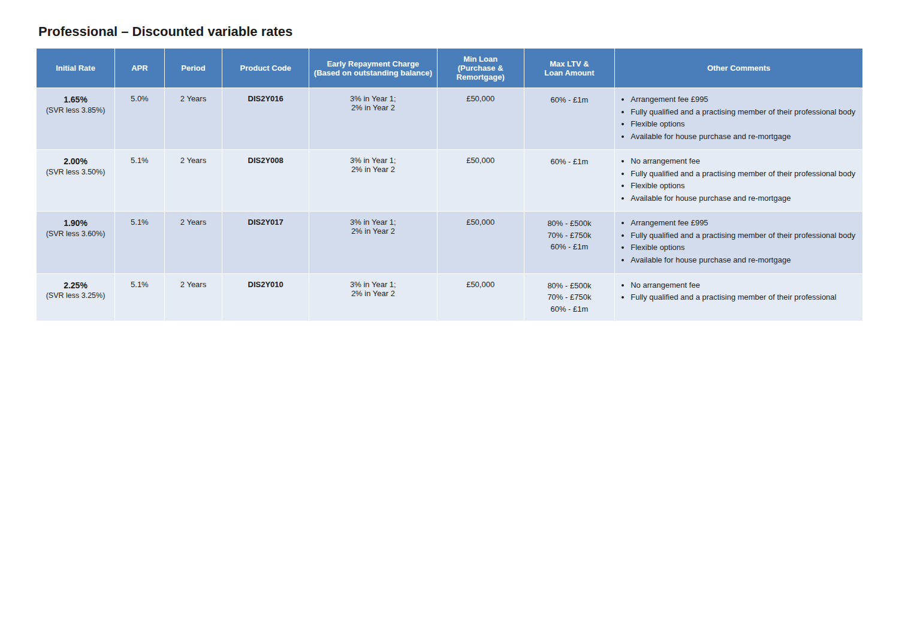Professional – Discounted variable rates
| Initial Rate | APR | Period | Product Code | Early Repayment Charge (Based on outstanding balance) | Min Loan (Purchase & Remortgage) | Max LTV & Loan Amount | Other Comments |
| --- | --- | --- | --- | --- | --- | --- | --- |
| 1.65% (SVR less 3.85%) | 5.0% | 2 Years | DIS2Y016 | 3% in Year 1; 2% in Year 2 | £50,000 | 60% - £1m | Arrangement fee £995 Fully qualified and a practising member of their professional body Flexible options Available for house purchase and re-mortgage |
| 2.00% (SVR less 3.50%) | 5.1% | 2 Years | DIS2Y008 | 3% in Year 1; 2% in Year 2 | £50,000 | 60% - £1m | No arrangement fee Fully qualified and a practising member of their professional body Flexible options Available for house purchase and re-mortgage |
| 1.90% (SVR less 3.60%) | 5.1% | 2 Years | DIS2Y017 | 3% in Year 1; 2% in Year 2 | £50,000 | 80% - £500k 70% - £750k 60% - £1m | Arrangement fee £995 Fully qualified and a practising member of their professional body Flexible options Available for house purchase and re-mortgage |
| 2.25% (SVR less 3.25%) | 5.1% | 2 Years | DIS2Y010 | 3% in Year 1; 2% in Year 2 | £50,000 | 80% - £500k 70% - £750k 60% - £1m | No arrangement fee Fully qualified and a practising member of their professional |